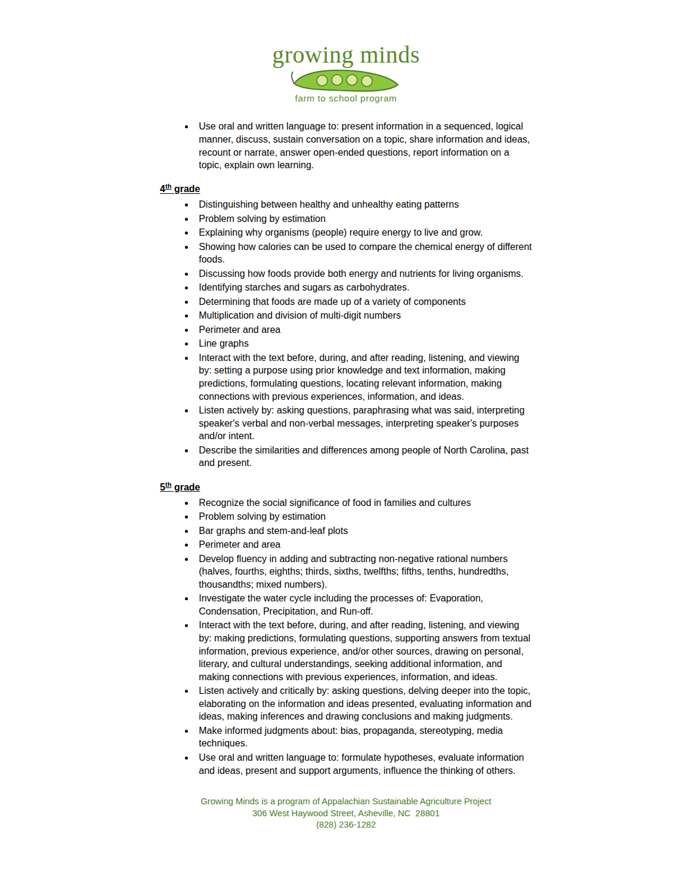growing minds farm to school program
Use oral and written language to: present information in a sequenced, logical manner, discuss, sustain conversation on a topic, share information and ideas, recount or narrate, answer open-ended questions, report information on a topic, explain own learning.
4th grade
Distinguishing between healthy and unhealthy eating patterns
Problem solving by estimation
Explaining why organisms (people) require energy to live and grow.
Showing how calories can be used to compare the chemical energy of different foods.
Discussing how foods provide both energy and nutrients for living organisms.
Identifying starches and sugars as carbohydrates.
Determining that foods are made up of a variety of components
Multiplication and division of multi-digit numbers
Perimeter and area
Line graphs
Interact with the text before, during, and after reading, listening, and viewing by: setting a purpose using prior knowledge and text information, making predictions, formulating questions, locating relevant information, making connections with previous experiences, information, and ideas.
Listen actively by: asking questions, paraphrasing what was said, interpreting speaker's verbal and non-verbal messages, interpreting speaker's purposes and/or intent.
Describe the similarities and differences among people of North Carolina, past and present.
5th grade
Recognize the social significance of food in families and cultures
Problem solving by estimation
Bar graphs and stem-and-leaf plots
Perimeter and area
Develop fluency in adding and subtracting non-negative rational numbers (halves, fourths, eighths; thirds, sixths, twelfths; fifths, tenths, hundredths, thousandths; mixed numbers).
Investigate the water cycle including the processes of: Evaporation, Condensation, Precipitation, and Run-off.
Interact with the text before, during, and after reading, listening, and viewing by: making predictions, formulating questions, supporting answers from textual information, previous experience, and/or other sources, drawing on personal, literary, and cultural understandings, seeking additional information, and making connections with previous experiences, information, and ideas.
Listen actively and critically by: asking questions, delving deeper into the topic, elaborating on the information and ideas presented, evaluating information and ideas, making inferences and drawing conclusions and making judgments.
Make informed judgments about: bias, propaganda, stereotyping, media techniques.
Use oral and written language to: formulate hypotheses, evaluate information and ideas, present and support arguments, influence the thinking of others.
Growing Minds is a program of Appalachian Sustainable Agriculture Project
306 West Haywood Street, Asheville, NC 28801
(828) 236-1282